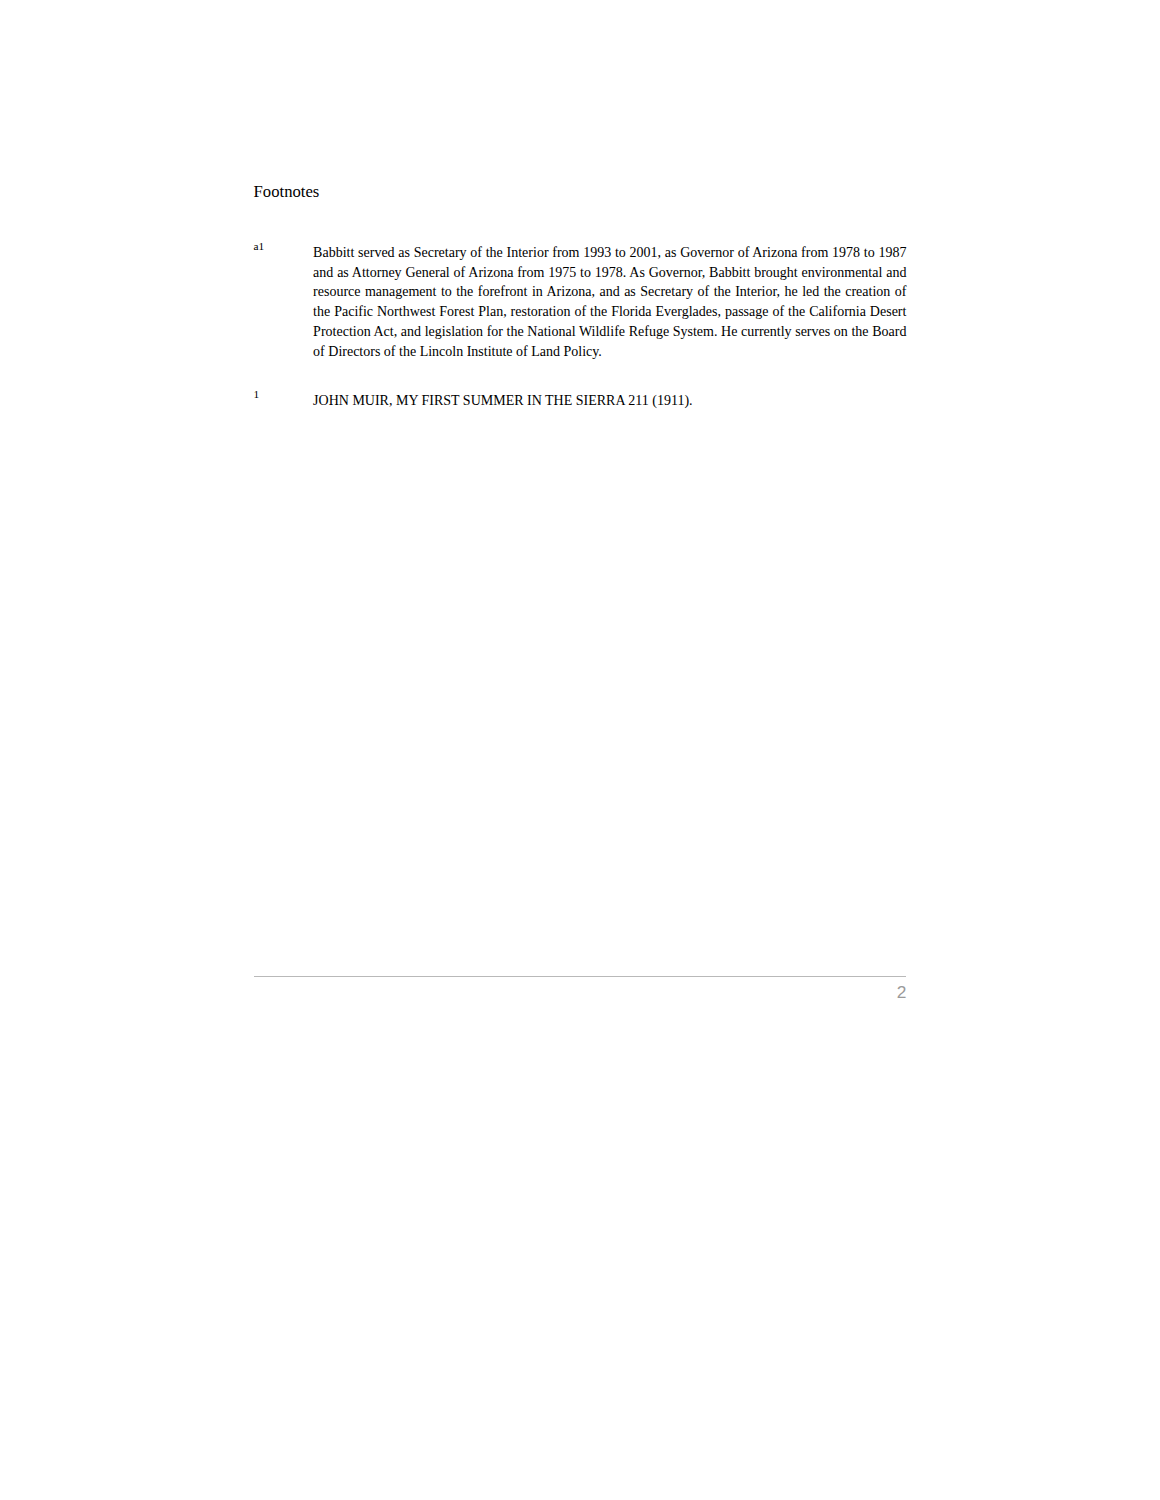Footnotes
| a1 | Babbitt served as Secretary of the Interior from 1993 to 2001, as Governor of Arizona from 1978 to 1987 and as Attorney General of Arizona from 1975 to 1978. As Governor, Babbitt brought environmental and resource management to the forefront in Arizona, and as Secretary of the Interior, he led the creation of the Pacific Northwest Forest Plan, restoration of the Florida Everglades, passage of the California Desert Protection Act, and legislation for the National Wildlife Refuge System. He currently serves on the Board of Directors of the Lincoln Institute of Land Policy. |
| 1 | JOHN MUIR, MY FIRST SUMMER IN THE SIERRA 211 (1911). |
2